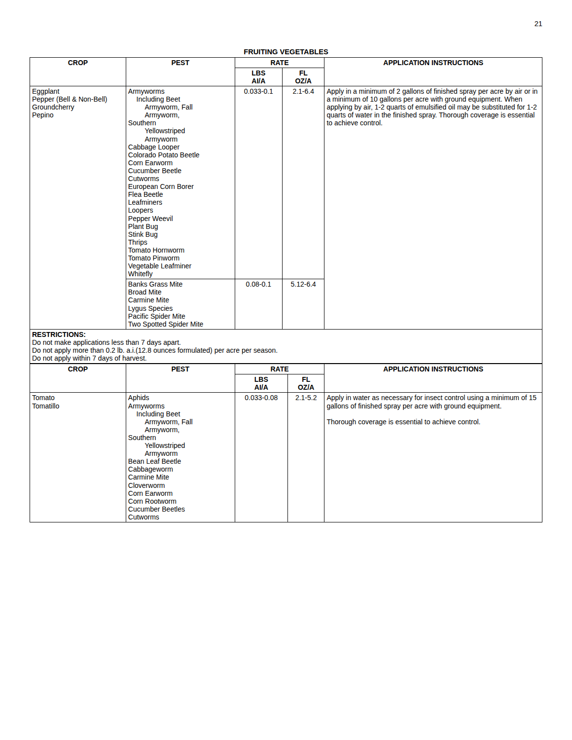21
FRUITING VEGETABLES
| CROP | PEST | RATE | APPLICATION INSTRUCTIONS |
| --- | --- | --- | --- |
| LBS AI/A | FL OZ/A |
| Eggplant Pepper (Bell & Non-Bell) Groundcherry Pepino | Armyworms Including Beet Armyworm, Fall Armyworm, Southern Yellowstriped Armyworm Cabbage Looper Colorado Potato Beetle Corn Earworm Cucumber Beetle Cutworms European Corn Borer Flea Beetle Leafminers Loopers Pepper Weevil Plant Bug Stink Bug Thrips Tomato Hornworm Tomato Pinworm Vegetable Leafminer Whitefly | 0.033-0.1 | 2.1-6.4 | Apply in a minimum of 2 gallons of finished spray per acre by air or in a minimum of 10 gallons per acre with ground equipment. When applying by air, 1-2 quarts of emulsified oil may be substituted for 1-2 quarts of water in the finished spray. Thorough coverage is essential to achieve control. |
| Banks Grass Mite Broad Mite Carmine Mite Lygus Species Pacific Spider Mite Two Spotted Spider Mite | 0.08-0.1 | 5.12-6.4 |
RESTRICTIONS:
Do not make applications less than 7 days apart.
Do not apply more than 0.2 lb. a.i.(12.8 ounces formulated) per acre per season.
Do not apply within 7 days of harvest.
| CROP | PEST | RATE | APPLICATION INSTRUCTIONS |
| --- | --- | --- | --- |
| LBS AI/A | FL OZ/A |
| Tomato Tomatillo | Aphids Armyworms Including Beet Armyworm, Fall Armyworm, Southern Yellowstriped Armyworm Bean Leaf Beetle Cabbageworm Carmine Mite Cloverworm Corn Earworm Corn Rootworm Cucumber Beetles Cutworms | 0.033-0.08 | 2.1-5.2 | Apply in water as necessary for insect control using a minimum of 15 gallons of finished spray per acre with ground equipment. Thorough coverage is essential to achieve control. |